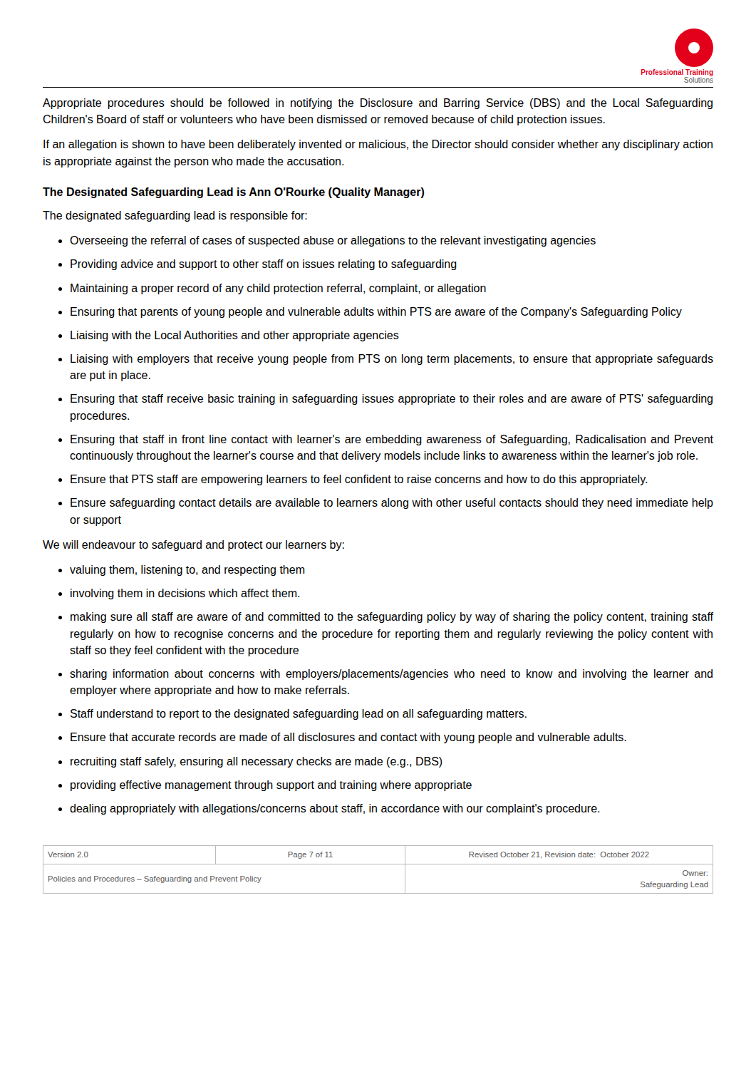Professional Training
Solutions
Appropriate procedures should be followed in notifying the Disclosure and Barring Service (DBS) and the Local Safeguarding Children's Board of staff or volunteers who have been dismissed or removed because of child protection issues.
If an allegation is shown to have been deliberately invented or malicious, the Director should consider whether any disciplinary action is appropriate against the person who made the accusation.
The Designated Safeguarding Lead is Ann O'Rourke (Quality Manager)
The designated safeguarding lead is responsible for:
Overseeing the referral of cases of suspected abuse or allegations to the relevant investigating agencies
Providing advice and support to other staff on issues relating to safeguarding
Maintaining a proper record of any child protection referral, complaint, or allegation
Ensuring that parents of young people and vulnerable adults within PTS are aware of the Company's Safeguarding Policy
Liaising with the Local Authorities and other appropriate agencies
Liaising with employers that receive young people from PTS on long term placements, to ensure that appropriate safeguards are put in place.
Ensuring that staff receive basic training in safeguarding issues appropriate to their roles and are aware of PTS' safeguarding procedures.
Ensuring that staff in front line contact with learner's are embedding awareness of Safeguarding, Radicalisation and Prevent continuously throughout the learner's course and that delivery models include links to awareness within the learner's job role.
Ensure that PTS staff are empowering learners to feel confident to raise concerns and how to do this appropriately.
Ensure safeguarding contact details are available to learners along with other useful contacts should they need immediate help or support
We will endeavour to safeguard and protect our learners by:
valuing them, listening to, and respecting them
involving them in decisions which affect them.
making sure all staff are aware of and committed to the safeguarding policy by way of sharing the policy content, training staff regularly on how to recognise concerns and the procedure for reporting them and regularly reviewing the policy content with staff so they feel confident with the procedure
sharing information about concerns with employers/placements/agencies who need to know and involving the learner and employer where appropriate and how to make referrals.
Staff understand to report to the designated safeguarding lead on all safeguarding matters.
Ensure that accurate records are made of all disclosures and contact with young people and vulnerable adults.
recruiting staff safely, ensuring all necessary checks are made (e.g., DBS)
providing effective management through support and training where appropriate
dealing appropriately with allegations/concerns about staff, in accordance with our complaint's procedure.
| Version 2.0 | Page 7 of 11 | Revised October 21, Revision date: October 2022 |
| Policies and Procedures – Safeguarding and Prevent Policy | Owner: Safeguarding Lead |